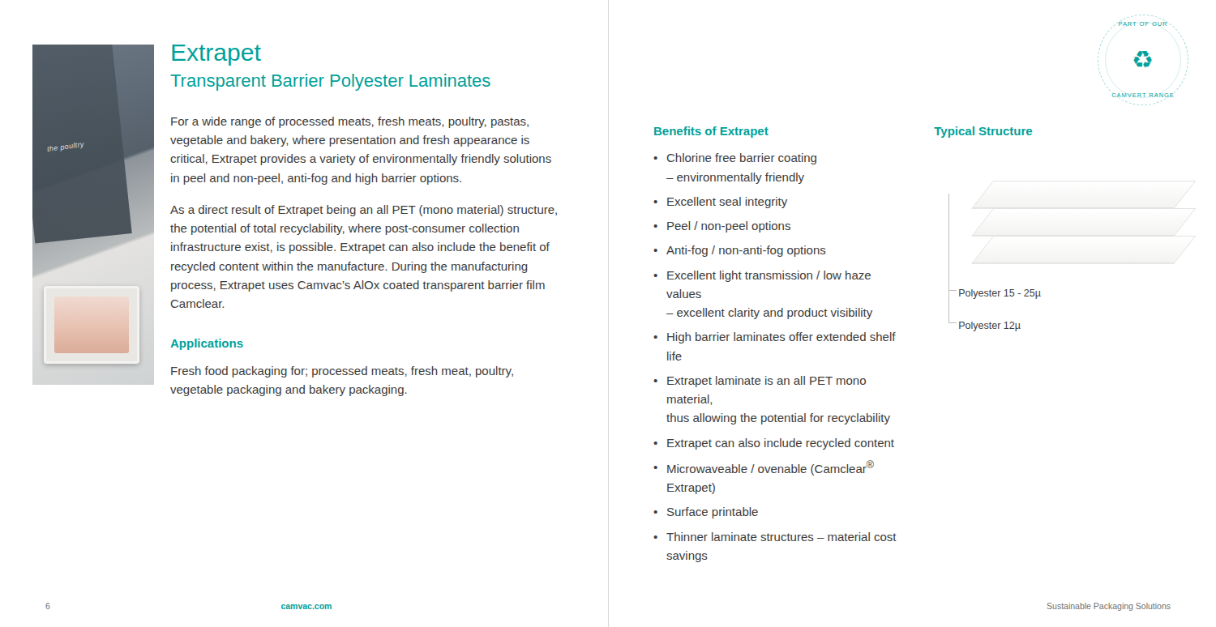the poultry
Extrapet Transparent Barrier Polyester Laminates
For a wide range of processed meats, fresh meats, poultry, pastas, vegetable and bakery, where presentation and fresh appearance is critical, Extrapet provides a variety of environmentally friendly solutions in peel and non-peel, anti-fog and high barrier options.
As a direct result of Extrapet being an all PET (mono material) structure, the potential of total recyclability, where post-consumer collection infrastructure exist, is possible. Extrapet can also include the benefit of recycled content within the manufacture. During the manufacturing process, Extrapet uses Camvac’s AlOx coated transparent barrier film Camclear.
Applications
Fresh food packaging for; processed meats, fresh meat, poultry, vegetable packaging and bakery packaging.
6 camvac.com
PART OF OUR ♻ CAMVERT RANGE
Benefits of Extrapet
Chlorine free barrier coating
– environmentally friendly
Excellent seal integrity
Peel / non-peel options
Anti-fog / non-anti-fog options
Excellent light transmission / low haze values
– excellent clarity and product visibility
High barrier laminates offer extended shelf life
Extrapet laminate is an all PET mono material,
thus allowing the potential for recyclability
Extrapet can also include recycled content
Microwaveable / ovenable (Camclear® Extrapet)
Surface printable
Thinner laminate structures – material cost savings
Typical Structure
Polyester 15 - 25µ
Polyester 12µ
Sustainable Packaging Solutions